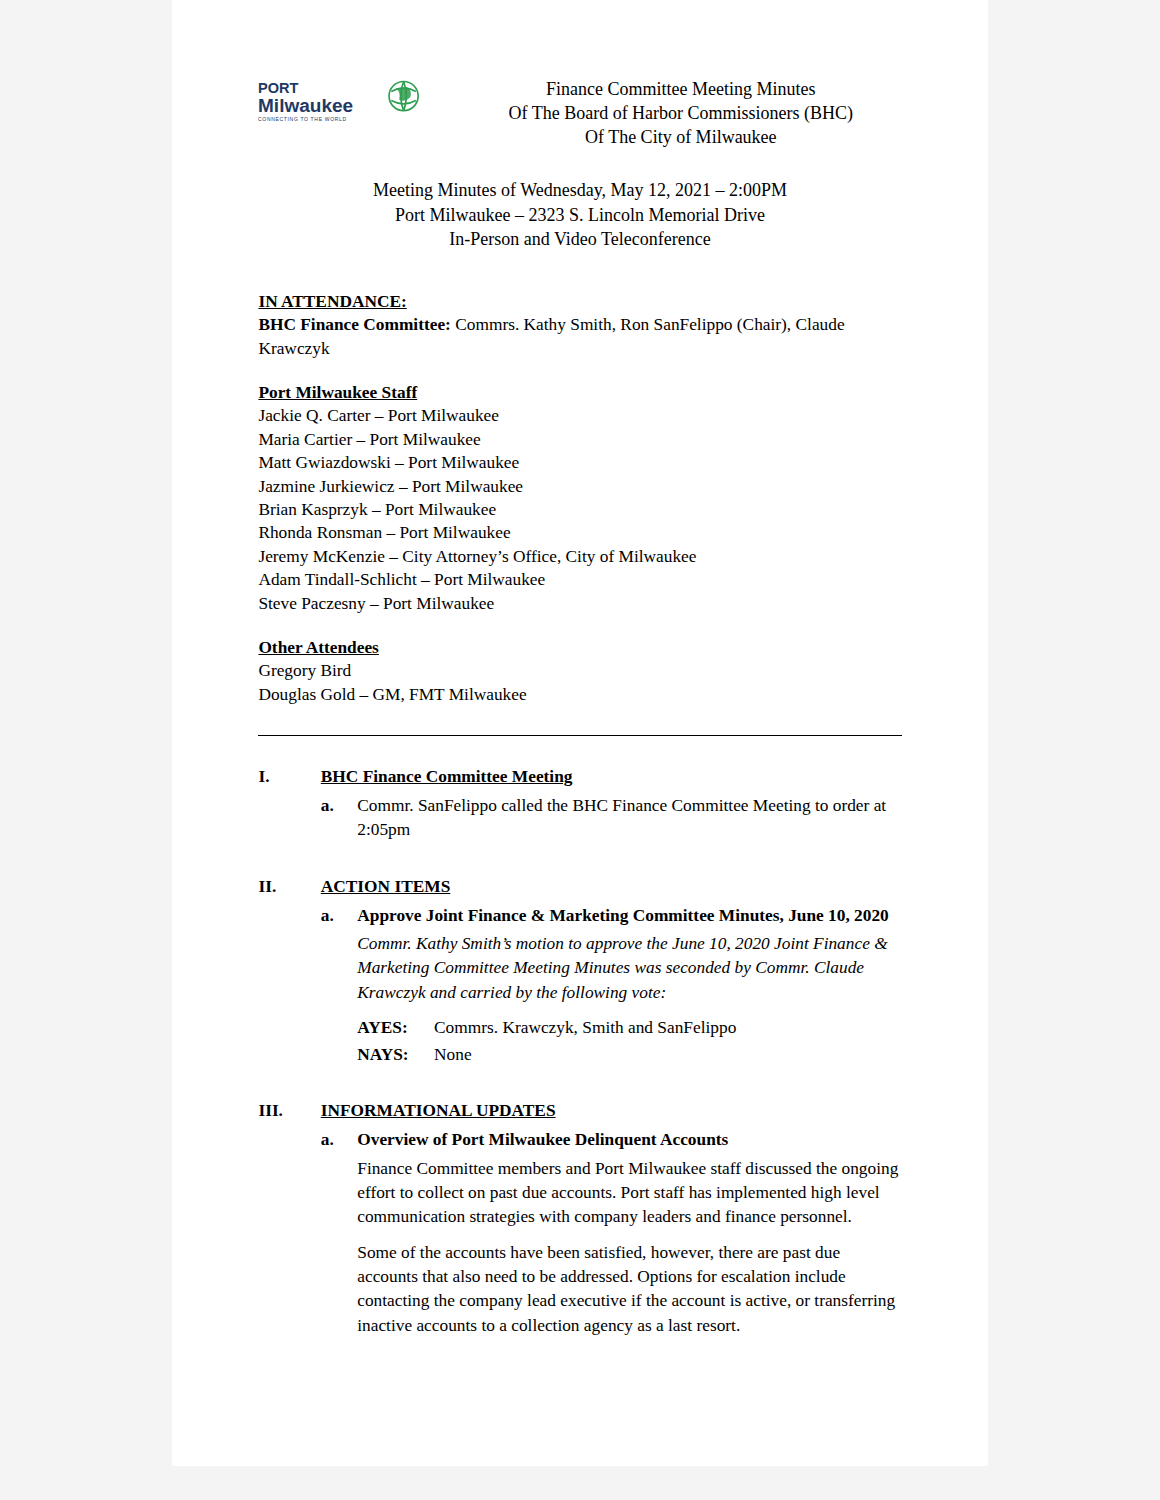Port Milwaukee — Connecting to the World PORT Milwaukee CONNECTING TO THE WORLD
Finance Committee Meeting Minutes Of The Board of Harbor Commissioners (BHC) Of The City of Milwaukee
Meeting Minutes of Wednesday, May 12, 2021 – 2:00PM Port Milwaukee – 2323 S. Lincoln Memorial Drive In-Person and Video Teleconference
IN ATTENDANCE:
BHC Finance Committee: Commrs. Kathy Smith, Ron SanFelippo (Chair), Claude Krawczyk
Port Milwaukee Staff
Jackie Q. Carter – Port Milwaukee
Maria Cartier – Port Milwaukee
Matt Gwiazdowski – Port Milwaukee
Jazmine Jurkiewicz – Port Milwaukee
Brian Kasprzyk – Port Milwaukee
Rhonda Ronsman – Port Milwaukee
Jeremy McKenzie – City Attorney’s Office, City of Milwaukee
Adam Tindall-Schlicht – Port Milwaukee
Steve Paczesny – Port Milwaukee
Other Attendees
Gregory Bird
Douglas Gold – GM, FMT Milwaukee
I.
BHC Finance Committee Meeting
a.
Commr. SanFelippo called the BHC Finance Committee Meeting to order at 2:05pm
II.
ACTION ITEMS
a.
Approve Joint Finance & Marketing Committee Minutes, June 10, 2020
Commr. Kathy Smith’s motion to approve the June 10, 2020 Joint Finance & Marketing Committee Meeting Minutes was seconded by Commr. Claude Krawczyk and carried by the following vote:
AYES: Commrs. Krawczyk, Smith and SanFelippo
NAYS: None
III.
INFORMATIONAL UPDATES
a.
Overview of Port Milwaukee Delinquent Accounts
Finance Committee members and Port Milwaukee staff discussed the ongoing effort to collect on past due accounts. Port staff has implemented high level communication strategies with company leaders and finance personnel.
Some of the accounts have been satisfied, however, there are past due accounts that also need to be addressed. Options for escalation include contacting the company lead executive if the account is active, or transferring inactive accounts to a collection agency as a last resort.